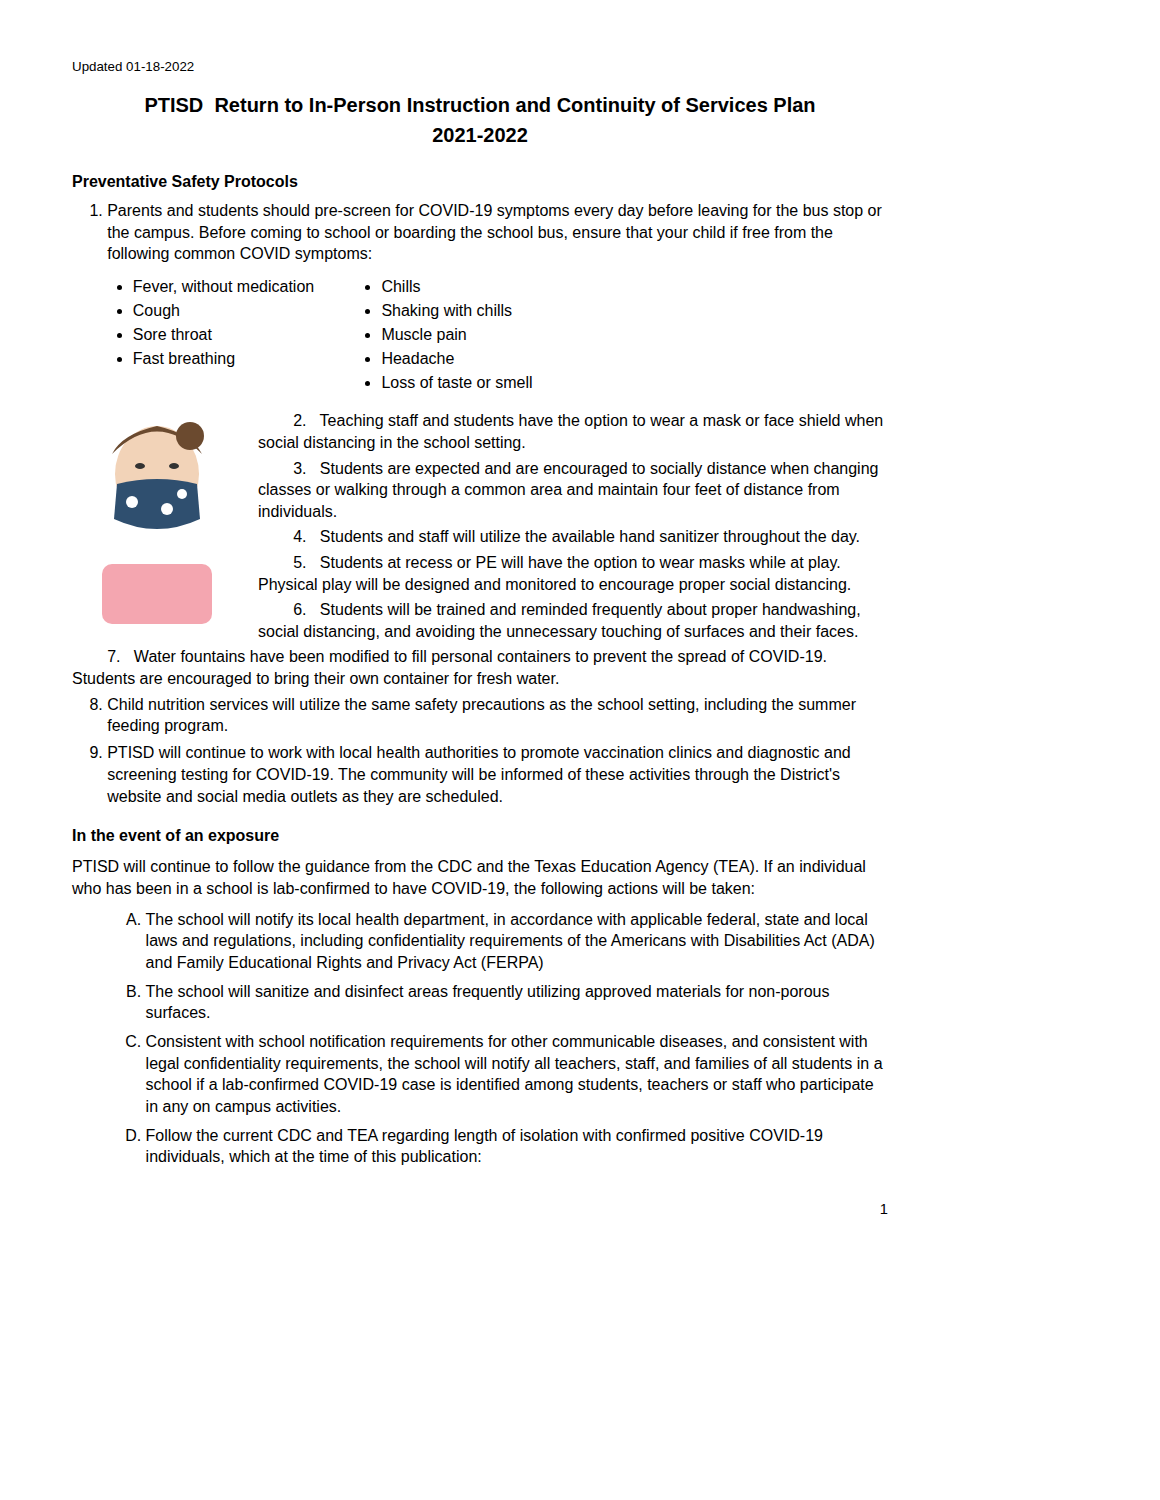Updated 01-18-2022
PTISD Return to In-Person Instruction and Continuity of Services Plan
2021-2022
Preventative Safety Protocols
Parents and students should pre-screen for COVID-19 symptoms every day before leaving for the bus stop or the campus. Before coming to school or boarding the school bus, ensure that your child if free from the following common COVID symptoms:
Fever, without medication
Cough
Sore throat
Fast breathing
Chills
Shaking with chills
Muscle pain
Headache
Loss of taste or smell
2. Teaching staff and students have the option to wear a mask or face shield when social distancing in the school setting.
3. Students are expected and are encouraged to socially distance when changing classes or walking through a common area and maintain four feet of distance from individuals.
4. Students and staff will utilize the available hand sanitizer throughout the day.
5. Students at recess or PE will have the option to wear masks while at play. Physical play will be designed and monitored to encourage proper social distancing.
6. Students will be trained and reminded frequently about proper handwashing, social distancing, and avoiding the unnecessary touching of surfaces and their faces.
7. Water fountains have been modified to fill personal containers to prevent the spread of COVID-19. Students are encouraged to bring their own container for fresh water.
Child nutrition services will utilize the same safety precautions as the school setting, including the summer feeding program.
PTISD will continue to work with local health authorities to promote vaccination clinics and diagnostic and screening testing for COVID-19. The community will be informed of these activities through the District's website and social media outlets as they are scheduled.
In the event of an exposure
PTISD will continue to follow the guidance from the CDC and the Texas Education Agency (TEA). If an individual who has been in a school is lab-confirmed to have COVID-19, the following actions will be taken:
The school will notify its local health department, in accordance with applicable federal, state and local laws and regulations, including confidentiality requirements of the Americans with Disabilities Act (ADA) and Family Educational Rights and Privacy Act (FERPA)
The school will sanitize and disinfect areas frequently utilizing approved materials for non-porous surfaces.
Consistent with school notification requirements for other communicable diseases, and consistent with legal confidentiality requirements, the school will notify all teachers, staff, and families of all students in a school if a lab-confirmed COVID-19 case is identified among students, teachers or staff who participate in any on campus activities.
Follow the current CDC and TEA regarding length of isolation with confirmed positive COVID-19 individuals, which at the time of this publication:
1